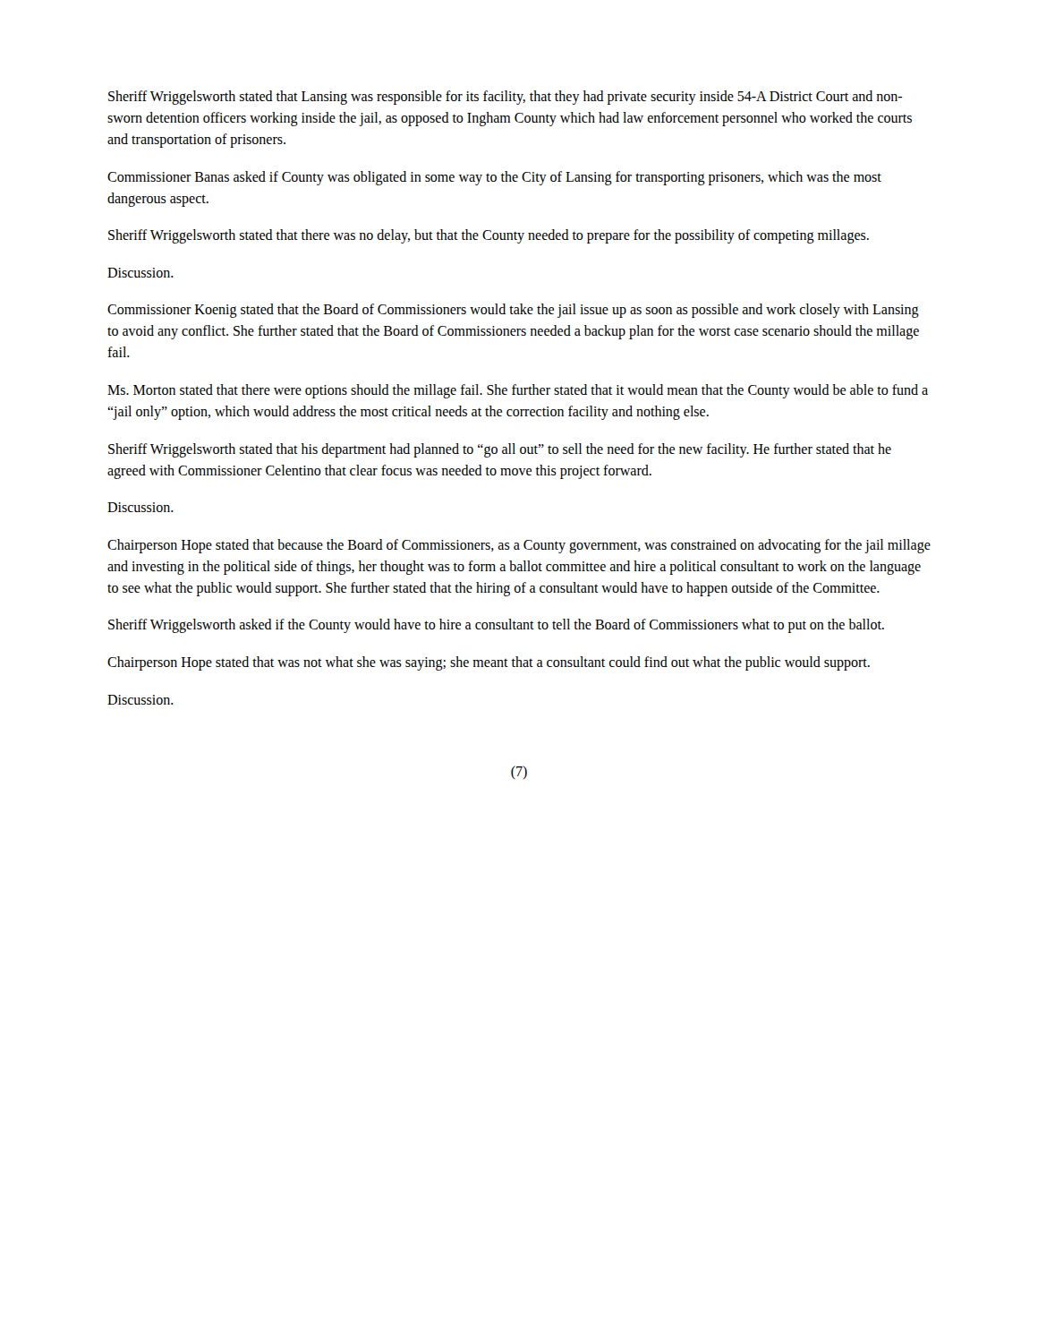Sheriff Wriggelsworth stated that Lansing was responsible for its facility, that they had private security inside 54-A District Court and non-sworn detention officers working inside the jail, as opposed to Ingham County which had law enforcement personnel who worked the courts and transportation of prisoners.
Commissioner Banas asked if County was obligated in some way to the City of Lansing for transporting prisoners, which was the most dangerous aspect.
Sheriff Wriggelsworth stated that there was no delay, but that the County needed to prepare for the possibility of competing millages.
Discussion.
Commissioner Koenig stated that the Board of Commissioners would take the jail issue up as soon as possible and work closely with Lansing to avoid any conflict. She further stated that the Board of Commissioners needed a backup plan for the worst case scenario should the millage fail.
Ms. Morton stated that there were options should the millage fail. She further stated that it would mean that the County would be able to fund a “jail only” option, which would address the most critical needs at the correction facility and nothing else.
Sheriff Wriggelsworth stated that his department had planned to “go all out” to sell the need for the new facility. He further stated that he agreed with Commissioner Celentino that clear focus was needed to move this project forward.
Discussion.
Chairperson Hope stated that because the Board of Commissioners, as a County government, was constrained on advocating for the jail millage and investing in the political side of things, her thought was to form a ballot committee and hire a political consultant to work on the language to see what the public would support. She further stated that the hiring of a consultant would have to happen outside of the Committee.
Sheriff Wriggelsworth asked if the County would have to hire a consultant to tell the Board of Commissioners what to put on the ballot.
Chairperson Hope stated that was not what she was saying; she meant that a consultant could find out what the public would support.
Discussion.
(7)